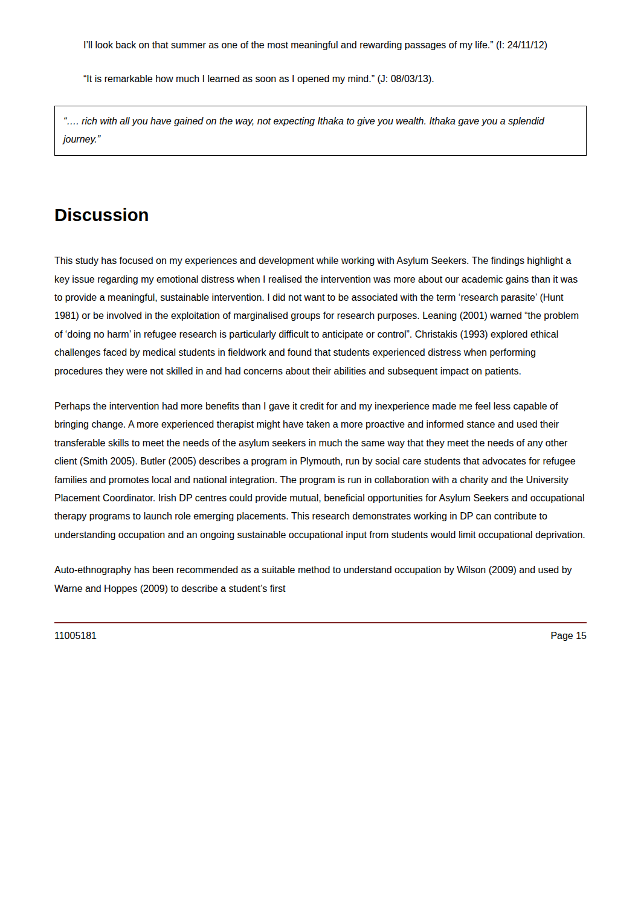I’ll look back on that summer as one of the most meaningful and rewarding passages of my life.” (I: 24/11/12)
“It is remarkable how much I learned as soon as I opened my mind.” (J: 08/03/13).
“…. rich with all you have gained on the way, not expecting Ithaka to give you wealth. Ithaka gave you a splendid journey.”
Discussion
This study has focused on my experiences and development while working with Asylum Seekers. The findings highlight a key issue regarding my emotional distress when I realised the intervention was more about our academic gains than it was to provide a meaningful, sustainable intervention. I did not want to be associated with the term ‘research parasite’ (Hunt 1981) or be involved in the exploitation of marginalised groups for research purposes. Leaning (2001) warned “the problem of ‘doing no harm’ in refugee research is particularly difficult to anticipate or control”. Christakis (1993) explored ethical challenges faced by medical students in fieldwork and found that students experienced distress when performing procedures they were not skilled in and had concerns about their abilities and subsequent impact on patients.
Perhaps the intervention had more benefits than I gave it credit for and my inexperience made me feel less capable of bringing change. A more experienced therapist might have taken a more proactive and informed stance and used their transferable skills to meet the needs of the asylum seekers in much the same way that they meet the needs of any other client (Smith 2005). Butler (2005) describes a program in Plymouth, run by social care students that advocates for refugee families and promotes local and national integration. The program is run in collaboration with a charity and the University Placement Coordinator. Irish DP centres could provide mutual, beneficial opportunities for Asylum Seekers and occupational therapy programs to launch role emerging placements. This research demonstrates working in DP can contribute to understanding occupation and an ongoing sustainable occupational input from students would limit occupational deprivation.
Auto-ethnography has been recommended as a suitable method to understand occupation by Wilson (2009) and used by Warne and Hoppes (2009) to describe a student’s first
11005181 Page 15